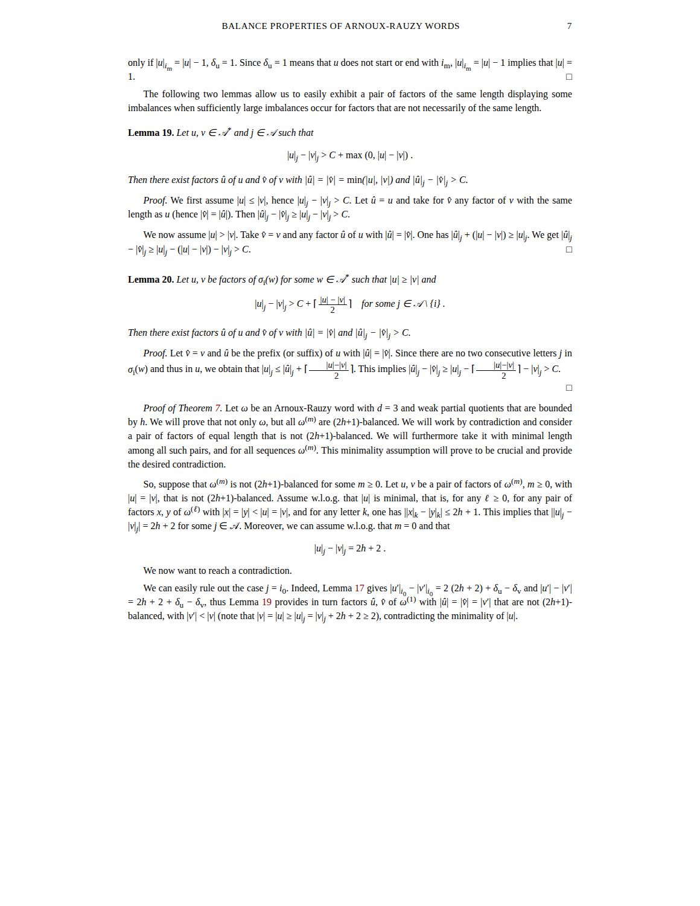BALANCE PROPERTIES OF ARNOUX-RAUZY WORDS 7
only if |u|im = |u| − 1, δu = 1. Since δu = 1 means that u does not start or end with im, |u|im = |u| − 1 implies that |u| = 1. □
The following two lemmas allow us to easily exhibit a pair of factors of the same length displaying some imbalances when sufficiently large imbalances occur for factors that are not necessarily of the same length.
Lemma 19. Let u, v ∈ 𝒜* and j ∈ 𝒜 such that
|u|j − |v|j > C + max (0, |u| − |v|) .
Then there exist factors û of u and v̂ of v with |û| = |v̂| = min(|u|, |v|) and |û|j − |v̂|j > C.
Proof. We first assume |u| ≤ |v|, hence |u|j − |v|j > C. Let û = u and take for v̂ any factor of v with the same length as u (hence |v̂| = |û|). Then |û|j − |v̂|j ≥ |u|j − |v|j > C.
We now assume |u| > |v|. Take v̂ = v and any factor û of u with |û| = |v̂|. One has |û|j + (|u| − |v|) ≥ |u|j. We get |û|j − |v̂|j ≥ |u|j − (|u| − |v|) − |v|j > C. □
Lemma 20. Let u, v be factors of σi(w) for some w ∈ 𝒜* such that |u| ≥ |v| and
|u|j − |v|j > C + ⌈|u| − |v|2⌉ for some j ∈ 𝒜 \ {i} .
Then there exist factors û of u and v̂ of v with |û| = |v̂| and |û|j − |v̂|j > C.
Proof. Let v̂ = v and û be the prefix (or suffix) of u with |û| = |v̂|. Since there are no two consecutive letters j in σi(w) and thus in u, we obtain that |u|j ≤ |û|j + ⌈|u|−|v|2⌉. This implies |û|j − |v̂|j ≥ |u|j − ⌈|u|−|v|2⌉ − |v|j > C. □
Proof of Theorem 7. Let ω be an Arnoux-Rauzy word with d = 3 and weak partial quotients that are bounded by h. We will prove that not only ω, but all ω(m) are (2h+1)-balanced. We will work by contradiction and consider a pair of factors of equal length that is not (2h+1)-balanced. We will furthermore take it with minimal length among all such pairs, and for all sequences ω(m). This minimality assumption will prove to be crucial and provide the desired contradiction.
So, suppose that ω(m) is not (2h+1)-balanced for some m ≥ 0. Let u, v be a pair of factors of ω(m), m ≥ 0, with |u| = |v|, that is not (2h+1)-balanced. Assume w.l.o.g. that |u| is minimal, that is, for any ℓ ≥ 0, for any pair of factors x, y of ω(ℓ) with |x| = |y| < |u| = |v|, and for any letter k, one has ||x|k − |y|k| ≤ 2h + 1. This implies that ||u|j − |v|j| = 2h + 2 for some j ∈ 𝒜. Moreover, we can assume w.l.o.g. that m = 0 and that
|u|j − |v|j = 2h + 2 .
We now want to reach a contradiction.
We can easily rule out the case j = i0. Indeed, Lemma 17 gives |u′|i0 − |v′|i0 = 2 (2h + 2) + δu − δv and |u′| − |v′| = 2h + 2 + δu − δv, thus Lemma 19 provides in turn factors û, v̂ of ω(1) with |û| = |v̂| = |v′| that are not (2h+1)-balanced, with |v′| < |v| (note that |v| = |u| ≥ |u|j = |v|j + 2h + 2 ≥ 2), contradicting the minimality of |u|.